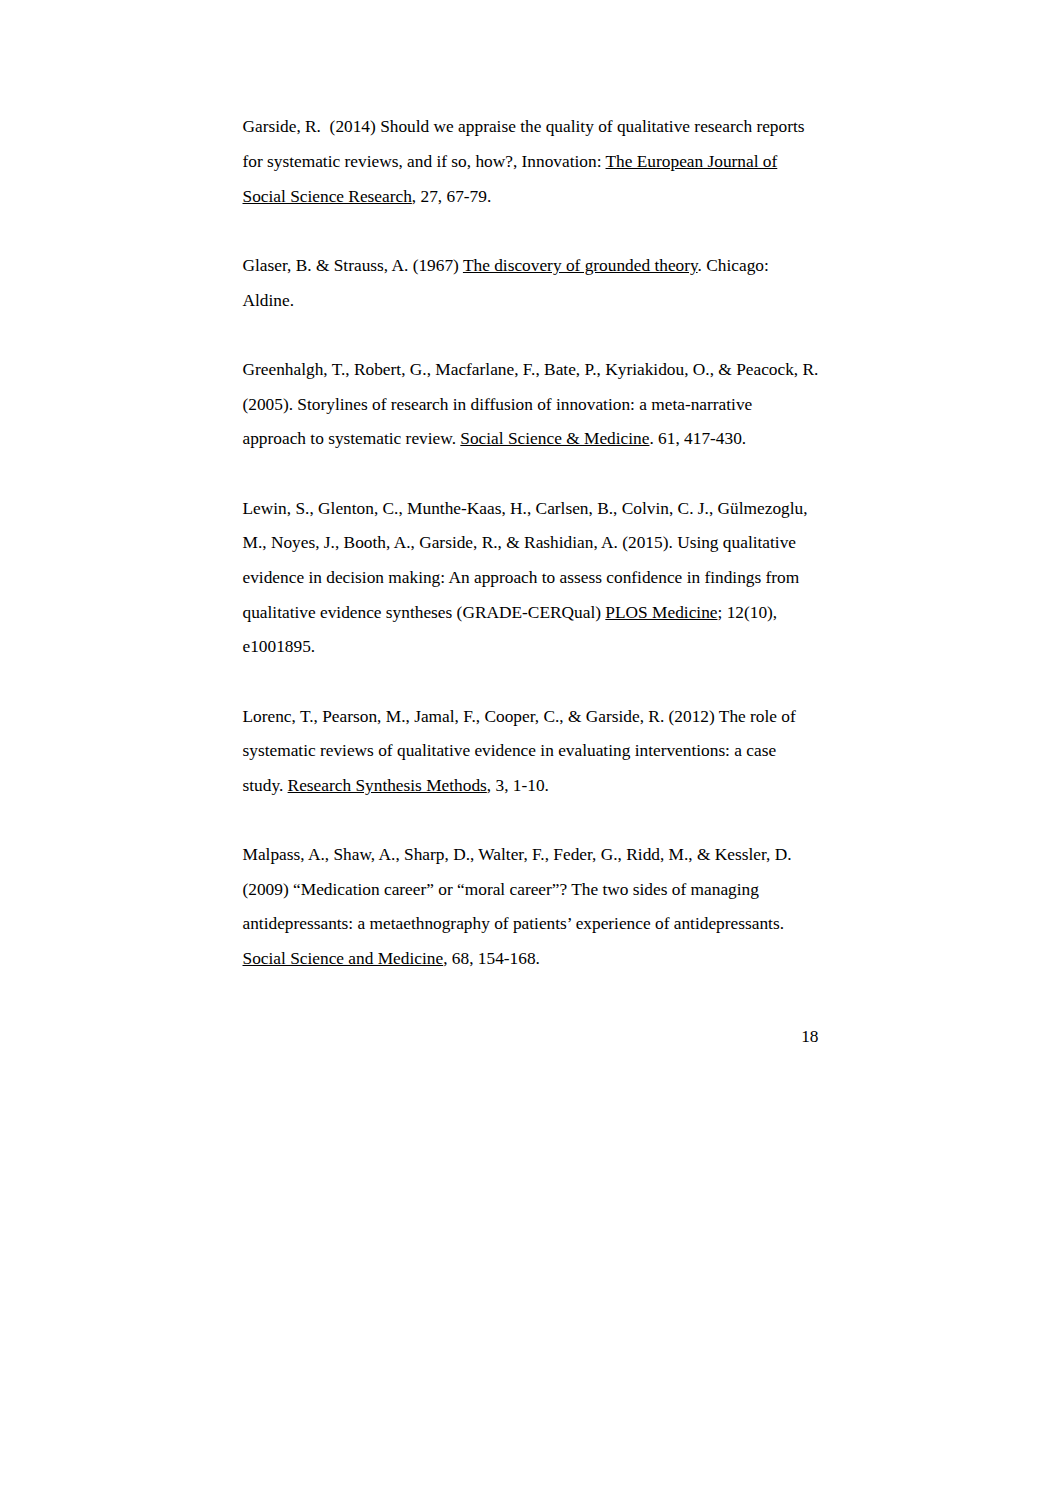Garside, R. (2014) Should we appraise the quality of qualitative research reports for systematic reviews, and if so, how?, Innovation: The European Journal of Social Science Research, 27, 67-79.
Glaser, B. & Strauss, A. (1967) The discovery of grounded theory. Chicago: Aldine.
Greenhalgh, T., Robert, G., Macfarlane, F., Bate, P., Kyriakidou, O., & Peacock, R. (2005). Storylines of research in diffusion of innovation: a meta-narrative approach to systematic review. Social Science & Medicine. 61, 417-430.
Lewin, S., Glenton, C., Munthe-Kaas, H., Carlsen, B., Colvin, C. J., Gülmezoglu, M., Noyes, J., Booth, A., Garside, R., & Rashidian, A. (2015). Using qualitative evidence in decision making: An approach to assess confidence in findings from qualitative evidence syntheses (GRADE-CERQual) PLOS Medicine; 12(10), e1001895.
Lorenc, T., Pearson, M., Jamal, F., Cooper, C., & Garside, R. (2012) The role of systematic reviews of qualitative evidence in evaluating interventions: a case study. Research Synthesis Methods, 3, 1-10.
Malpass, A., Shaw, A., Sharp, D., Walter, F., Feder, G., Ridd, M., & Kessler, D. (2009) “Medication career” or “moral career”? The two sides of managing antidepressants: a metaethnography of patients’ experience of antidepressants. Social Science and Medicine, 68, 154-168.
18